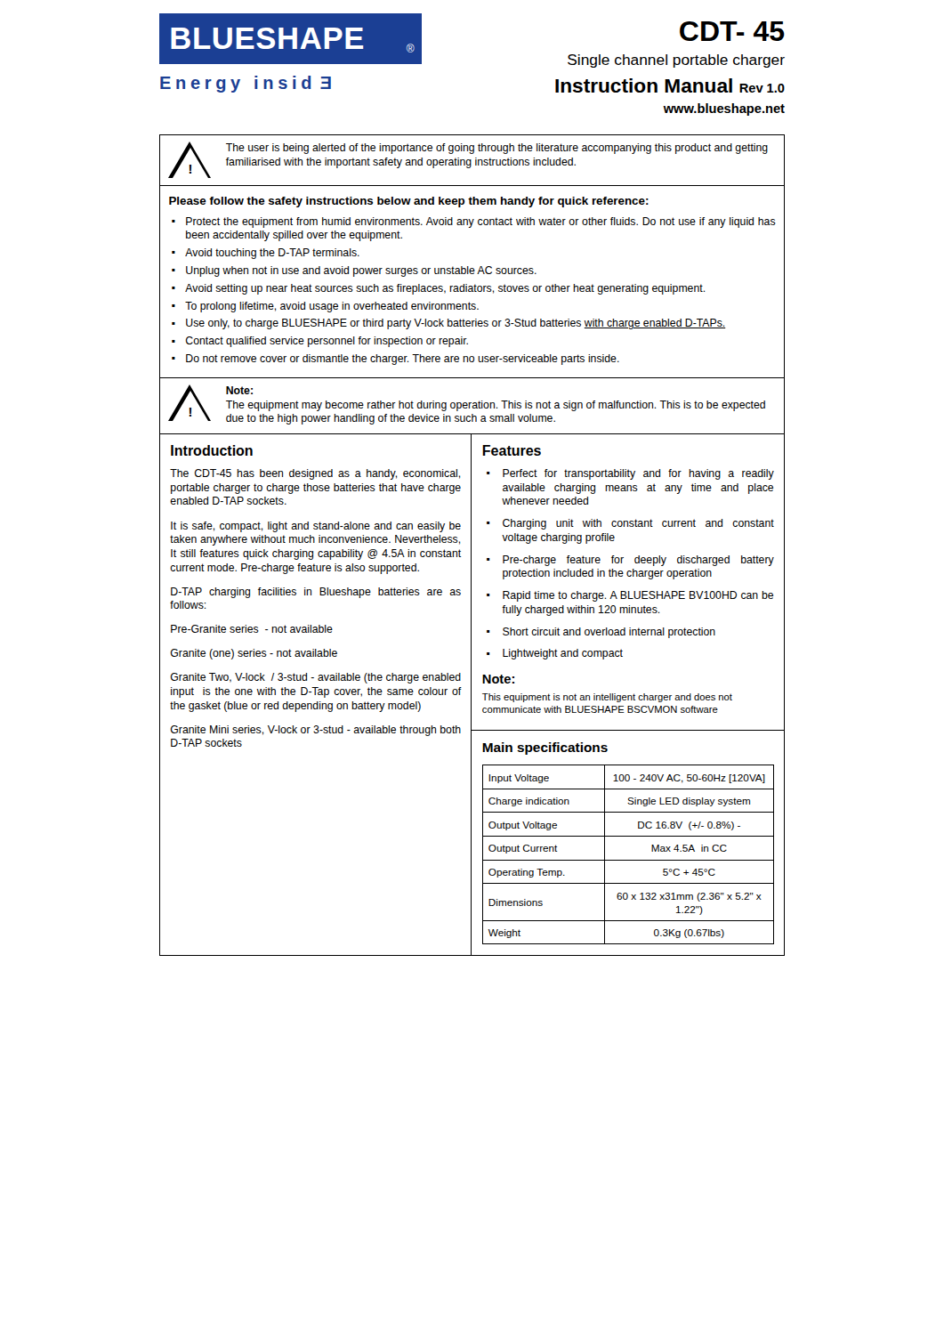BLUESHAPE®
Energy insidE
CDT- 45
Single channel portable charger
Instruction Manual Rev 1.0
www.blueshape.net
!
The user is being alerted of the importance of going through the literature accompanying this product and getting familiarised with the important safety and operating instructions included.
Please follow the safety instructions below and keep them handy for quick reference:
Protect the equipment from humid environments. Avoid any contact with water or other fluids. Do not use if any liquid has been accidentally spilled over the equipment.
Avoid touching the D-TAP terminals.
Unplug when not in use and avoid power surges or unstable AC sources.
Avoid setting up near heat sources such as fireplaces, radiators, stoves or other heat generating equipment.
To prolong lifetime, avoid usage in overheated environments.
Use only, to charge BLUESHAPE or third party V-lock batteries or 3-Stud batteries with charge enabled D-TAPs.
Contact qualified service personnel for inspection or repair.
Do not remove cover or dismantle the charger. There are no user-serviceable parts inside.
!
Note:
The equipment may become rather hot during operation. This is not a sign of malfunction. This is to be expected due to the high power handling of the device in such a small volume.
Introduction
The CDT-45 has been designed as a handy, economical, portable charger to charge those batteries that have charge enabled D-TAP sockets.
It is safe, compact, light and stand-alone and can easily be taken anywhere without much inconvenience. Nevertheless, It still features quick charging capability @ 4.5A in constant current mode. Pre-charge feature is also supported.
D-TAP charging facilities in Blueshape batteries are as follows:
Pre-Granite series - not available
Granite (one) series - not available
Granite Two, V-lock / 3-stud - available (the charge enabled input is the one with the D-Tap cover, the same colour of the gasket (blue or red depending on battery model)
Granite Mini series, V-lock or 3-stud - available through both D-TAP sockets
Features
Perfect for transportability and for having a readily available charging means at any time and place whenever needed
Charging unit with constant current and constant voltage charging profile
Pre-charge feature for deeply discharged battery protection included in the charger operation
Rapid time to charge. A BLUESHAPE BV100HD can be fully charged within 120 minutes.
Short circuit and overload internal protection
Lightweight and compact
Note:
This equipment is not an intelligent charger and does not communicate with BLUESHAPE BSCVMON software
Main specifications
| Input Voltage | 100 - 240V AC, 50-60Hz [120VA] |
| Charge indication | Single LED display system |
| Output Voltage | DC 16.8V (+/- 0.8%) - |
| Output Current | Max 4.5A in CC |
| Operating Temp. | 5°C + 45°C |
| Dimensions | 60 x 132 x31mm (2.36" x 5.2" x 1.22") |
| Weight | 0.3Kg (0.67lbs) |